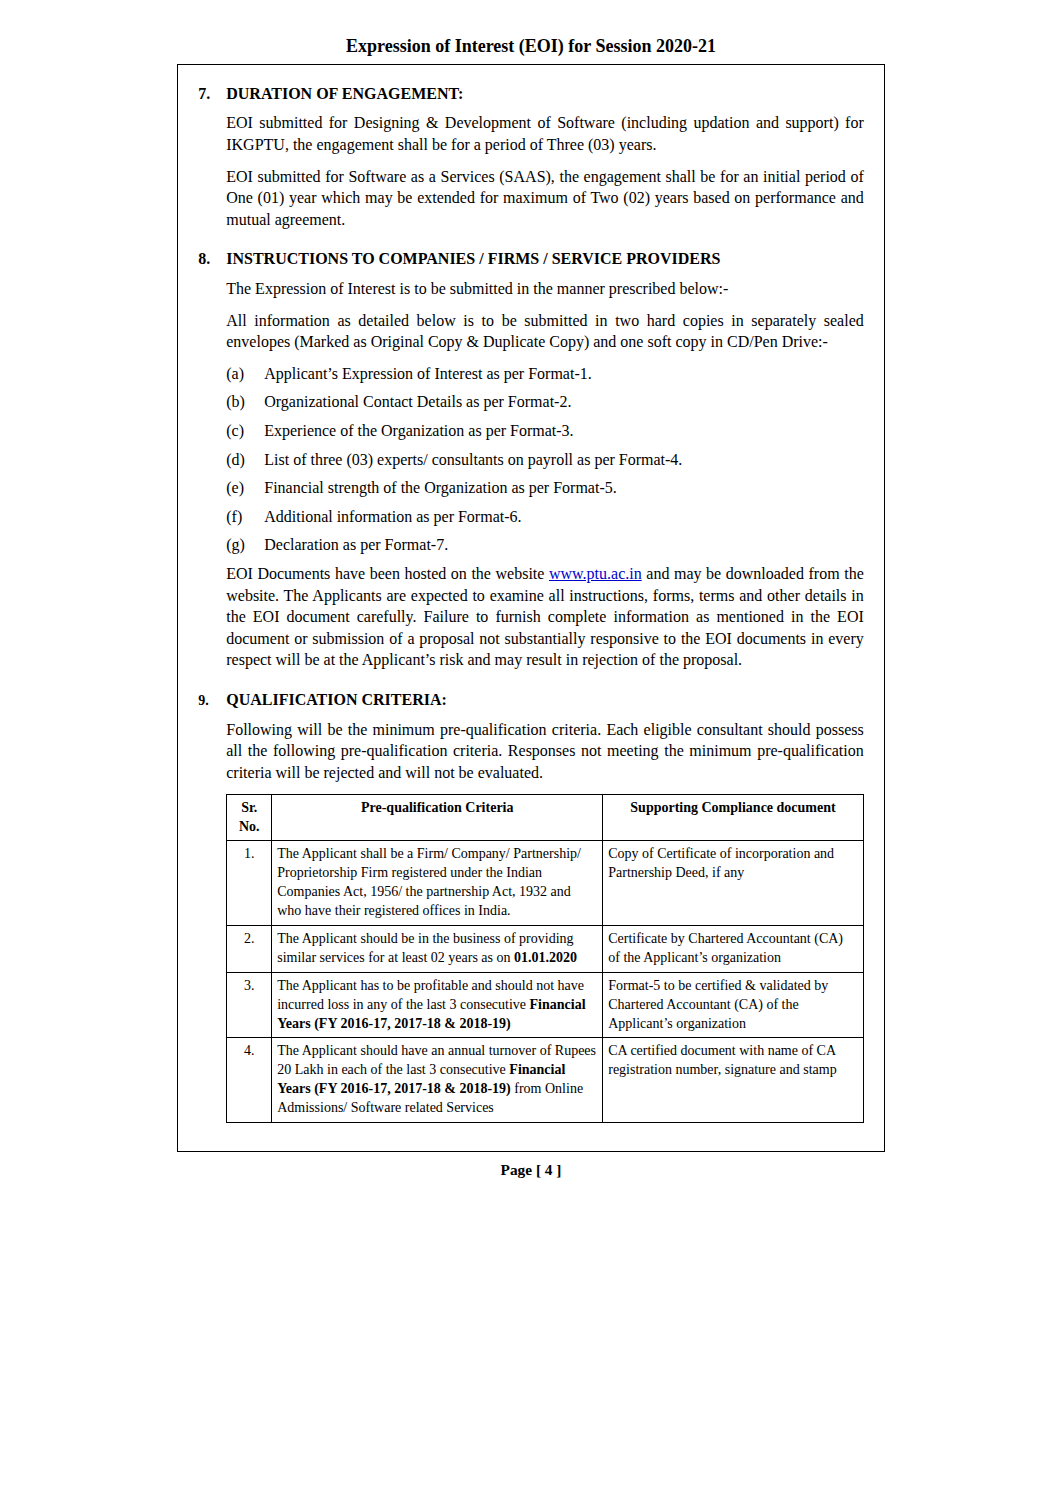Expression of Interest (EOI) for Session 2020-21
7. DURATION OF ENGAGEMENT:
EOI submitted for Designing & Development of Software (including updation and support) for IKGPTU, the engagement shall be for a period of Three (03) years.
EOI submitted for Software as a Services (SAAS), the engagement shall be for an initial period of One (01) year which may be extended for maximum of Two (02) years based on performance and mutual agreement.
8. INSTRUCTIONS TO COMPANIES / FIRMS / SERVICE PROVIDERS
The Expression of Interest is to be submitted in the manner prescribed below:-
All information as detailed below is to be submitted in two hard copies in separately sealed envelopes (Marked as Original Copy & Duplicate Copy) and one soft copy in CD/Pen Drive:-
(a) Applicant’s Expression of Interest as per Format-1.
(b) Organizational Contact Details as per Format-2.
(c) Experience of the Organization as per Format-3.
(d) List of three (03) experts/ consultants on payroll as per Format-4.
(e) Financial strength of the Organization as per Format-5.
(f) Additional information as per Format-6.
(g) Declaration as per Format-7.
EOI Documents have been hosted on the website www.ptu.ac.in and may be downloaded from the website. The Applicants are expected to examine all instructions, forms, terms and other details in the EOI document carefully. Failure to furnish complete information as mentioned in the EOI document or submission of a proposal not substantially responsive to the EOI documents in every respect will be at the Applicant’s risk and may result in rejection of the proposal.
9. QUALIFICATION CRITERIA:
Following will be the minimum pre-qualification criteria. Each eligible consultant should possess all the following pre-qualification criteria. Responses not meeting the minimum pre-qualification criteria will be rejected and will not be evaluated.
| Sr. No. | Pre-qualification Criteria | Supporting Compliance document |
| --- | --- | --- |
| 1. | The Applicant shall be a Firm/ Company/ Partnership/ Proprietorship Firm registered under the Indian Companies Act, 1956/ the partnership Act, 1932 and who have their registered offices in India. | Copy of Certificate of incorporation and Partnership Deed, if any |
| 2. | The Applicant should be in the business of providing similar services for at least 02 years as on 01.01.2020 | Certificate by Chartered Accountant (CA) of the Applicant’s organization |
| 3. | The Applicant has to be profitable and should not have incurred loss in any of the last 3 consecutive Financial Years (FY 2016-17, 2017-18 & 2018-19) | Format-5 to be certified & validated by Chartered Accountant (CA) of the Applicant’s organization |
| 4. | The Applicant should have an annual turnover of Rupees 20 Lakh in each of the last 3 consecutive Financial Years (FY 2016-17, 2017-18 & 2018-19) from Online Admissions/ Software related Services | CA certified document with name of CA registration number, signature and stamp |
Page [ 4 ]